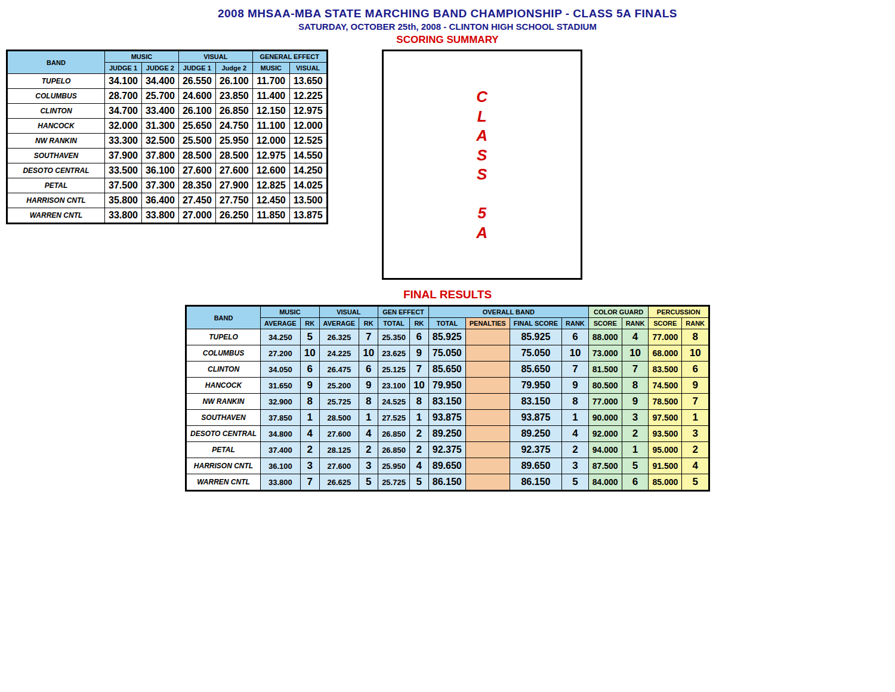2008 MHSAA-MBA STATE MARCHING BAND CHAMPIONSHIP - CLASS 5A FINALS
SATURDAY, OCTOBER 25th, 2008 - CLINTON HIGH SCHOOL STADIUM
SCORING SUMMARY
| BAND | MUSIC | VISUAL | GENERAL EFFECT |
| --- | --- | --- | --- |
| JUDGE 1 | JUDGE 2 | JUDGE 1 | Judge 2 | MUSIC | VISUAL |
| TUPELO | 34.100 | 34.400 | 26.550 | 26.100 | 11.700 | 13.650 |
| COLUMBUS | 28.700 | 25.700 | 24.600 | 23.850 | 11.400 | 12.225 |
| CLINTON | 34.700 | 33.400 | 26.100 | 26.850 | 12.150 | 12.975 |
| HANCOCK | 32.000 | 31.300 | 25.650 | 24.750 | 11.100 | 12.000 |
| NW RANKIN | 33.300 | 32.500 | 25.500 | 25.950 | 12.000 | 12.525 |
| SOUTHAVEN | 37.900 | 37.800 | 28.500 | 28.500 | 12.975 | 14.550 |
| DESOTO CENTRAL | 33.500 | 36.100 | 27.600 | 27.600 | 12.600 | 14.250 |
| PETAL | 37.500 | 37.300 | 28.350 | 27.900 | 12.825 | 14.025 |
| HARRISON CNTL | 35.800 | 36.400 | 27.450 | 27.750 | 12.450 | 13.500 |
| WARREN CNTL | 33.800 | 33.800 | 27.000 | 26.250 | 11.850 | 13.875 |
C
L
A
S
S
5
A
FINAL RESULTS
| BAND | MUSIC | VISUAL | GEN EFFECT | OVERALL BAND | COLOR GUARD | PERCUSSION |
| --- | --- | --- | --- | --- | --- | --- |
| AVERAGE | RK | AVERAGE | RK | TOTAL | RK | TOTAL | PENALTIES | FINAL SCORE | RANK | SCORE | RANK | SCORE | RANK |
| TUPELO | 34.250 | 5 | 26.325 | 7 | 25.350 | 6 | 85.925 | | 85.925 | 6 | 88.000 | 4 | 77.000 | 8 |
| COLUMBUS | 27.200 | 10 | 24.225 | 10 | 23.625 | 9 | 75.050 | | 75.050 | 10 | 73.000 | 10 | 68.000 | 10 |
| CLINTON | 34.050 | 6 | 26.475 | 6 | 25.125 | 7 | 85.650 | | 85.650 | 7 | 81.500 | 7 | 83.500 | 6 |
| HANCOCK | 31.650 | 9 | 25.200 | 9 | 23.100 | 10 | 79.950 | | 79.950 | 9 | 80.500 | 8 | 74.500 | 9 |
| NW RANKIN | 32.900 | 8 | 25.725 | 8 | 24.525 | 8 | 83.150 | | 83.150 | 8 | 77.000 | 9 | 78.500 | 7 |
| SOUTHAVEN | 37.850 | 1 | 28.500 | 1 | 27.525 | 1 | 93.875 | | 93.875 | 1 | 90.000 | 3 | 97.500 | 1 |
| DESOTO CENTRAL | 34.800 | 4 | 27.600 | 4 | 26.850 | 2 | 89.250 | | 89.250 | 4 | 92.000 | 2 | 93.500 | 3 |
| PETAL | 37.400 | 2 | 28.125 | 2 | 26.850 | 2 | 92.375 | | 92.375 | 2 | 94.000 | 1 | 95.000 | 2 |
| HARRISON CNTL | 36.100 | 3 | 27.600 | 3 | 25.950 | 4 | 89.650 | | 89.650 | 3 | 87.500 | 5 | 91.500 | 4 |
| WARREN CNTL | 33.800 | 7 | 26.625 | 5 | 25.725 | 5 | 86.150 | | 86.150 | 5 | 84.000 | 6 | 85.000 | 5 |